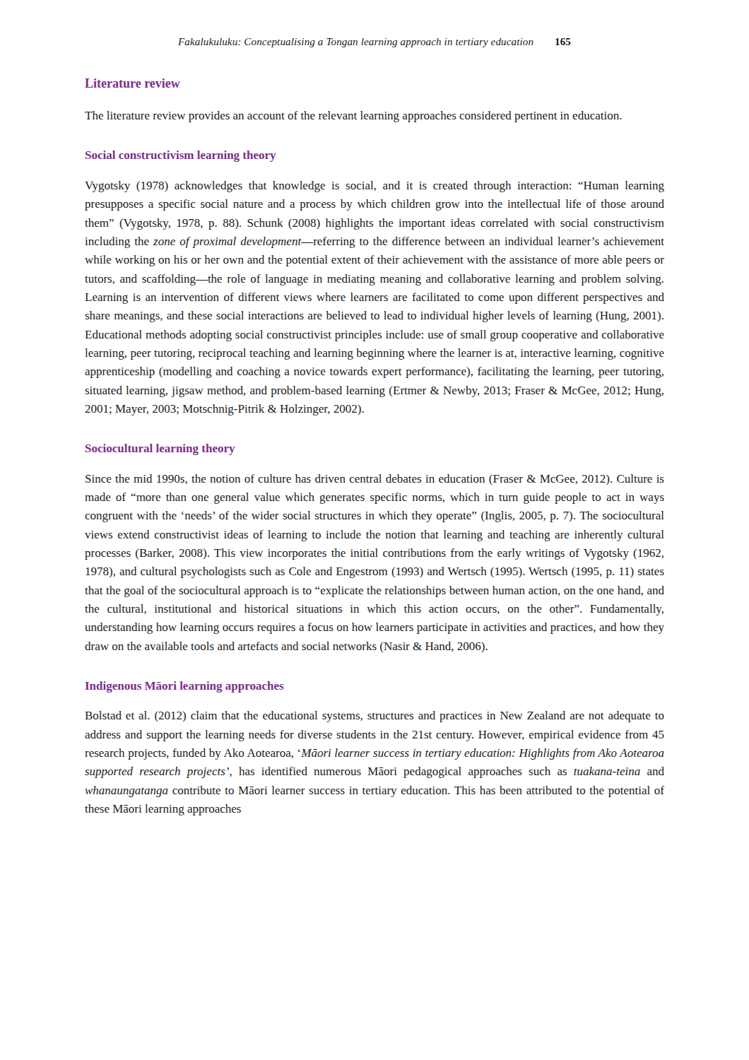Fakalukuluku: Conceptualising a Tongan learning approach in tertiary education 165
Literature review
The literature review provides an account of the relevant learning approaches considered pertinent in education.
Social constructivism learning theory
Vygotsky (1978) acknowledges that knowledge is social, and it is created through interaction: “Human learning presupposes a specific social nature and a process by which children grow into the intellectual life of those around them” (Vygotsky, 1978, p. 88). Schunk (2008) highlights the important ideas correlated with social constructivism including the zone of proximal development—referring to the difference between an individual learner’s achievement while working on his or her own and the potential extent of their achievement with the assistance of more able peers or tutors, and scaffolding—the role of language in mediating meaning and collaborative learning and problem solving. Learning is an intervention of different views where learners are facilitated to come upon different perspectives and share meanings, and these social interactions are believed to lead to individual higher levels of learning (Hung, 2001). Educational methods adopting social constructivist principles include: use of small group cooperative and collaborative learning, peer tutoring, reciprocal teaching and learning beginning where the learner is at, interactive learning, cognitive apprenticeship (modelling and coaching a novice towards expert performance), facilitating the learning, peer tutoring, situated learning, jigsaw method, and problem-based learning (Ertmer & Newby, 2013; Fraser & McGee, 2012; Hung, 2001; Mayer, 2003; Motschnig-Pitrik & Holzinger, 2002).
Sociocultural learning theory
Since the mid 1990s, the notion of culture has driven central debates in education (Fraser & McGee, 2012). Culture is made of “more than one general value which generates specific norms, which in turn guide people to act in ways congruent with the ‘needs’ of the wider social structures in which they operate” (Inglis, 2005, p. 7). The sociocultural views extend constructivist ideas of learning to include the notion that learning and teaching are inherently cultural processes (Barker, 2008). This view incorporates the initial contributions from the early writings of Vygotsky (1962, 1978), and cultural psychologists such as Cole and Engestrom (1993) and Wertsch (1995). Wertsch (1995, p. 11) states that the goal of the sociocultural approach is to “explicate the relationships between human action, on the one hand, and the cultural, institutional and historical situations in which this action occurs, on the other”. Fundamentally, understanding how learning occurs requires a focus on how learners participate in activities and practices, and how they draw on the available tools and artefacts and social networks (Nasir & Hand, 2006).
Indigenous Māori learning approaches
Bolstad et al. (2012) claim that the educational systems, structures and practices in New Zealand are not adequate to address and support the learning needs for diverse students in the 21st century. However, empirical evidence from 45 research projects, funded by Ako Aotearoa, ‘Māori learner success in tertiary education: Highlights from Ako Aotearoa supported research projects’, has identified numerous Māori pedagogical approaches such as tuakana-teina and whanaungatanga contribute to Māori learner success in tertiary education. This has been attributed to the potential of these Māori learning approaches